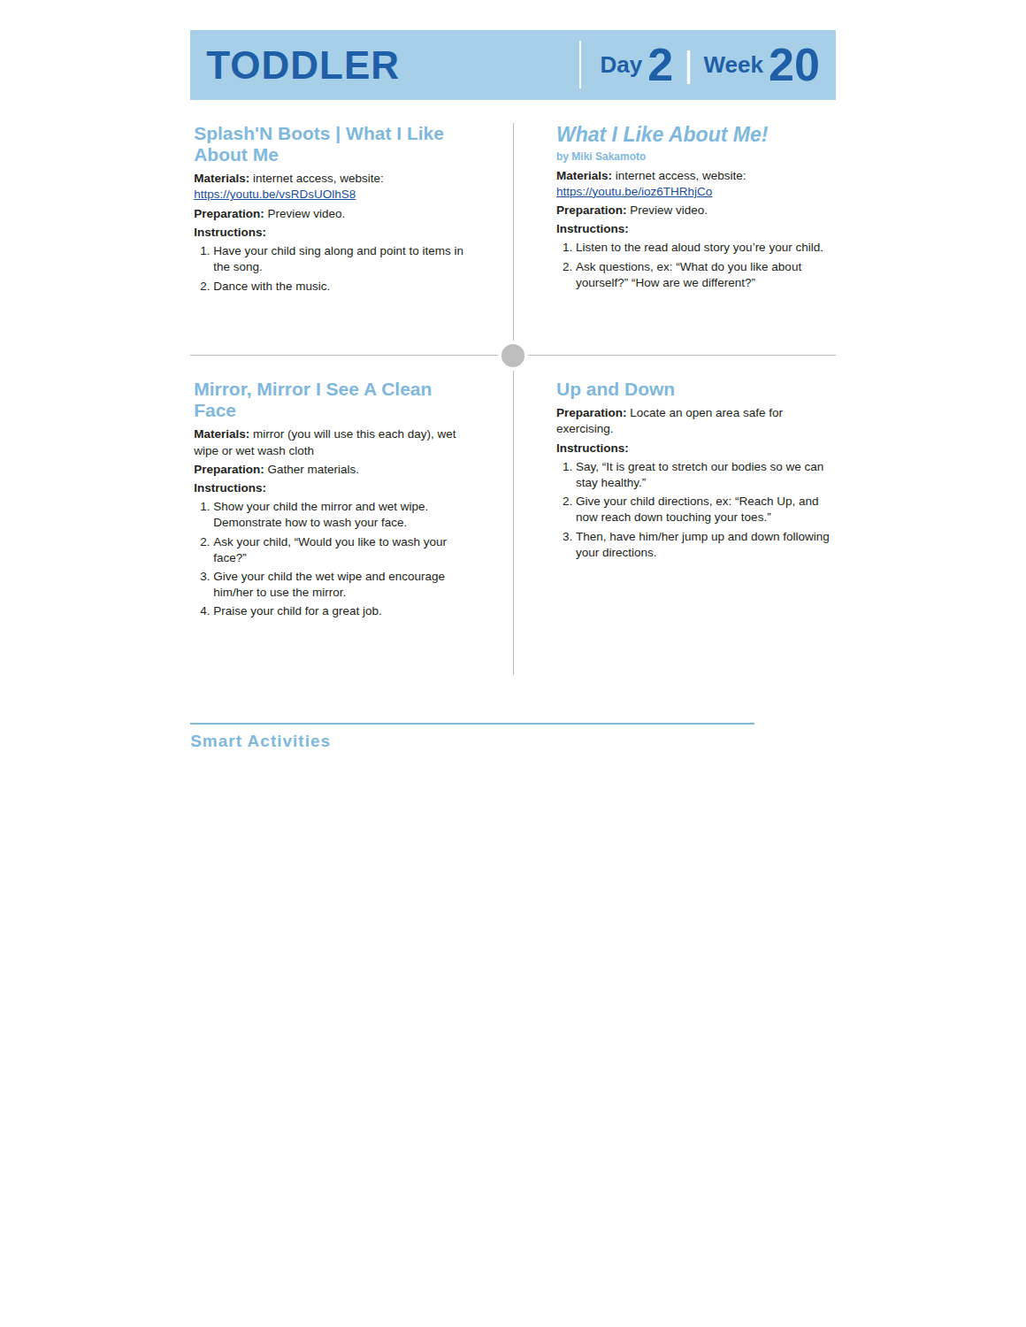TODDLER
Day 2 | Week 20
Splash'N Boots | What I Like About Me
Materials: internet access, website:
https://youtu.be/vsRDsUOlhS8
Preparation: Preview video.
Instructions:
Have your child sing along and point to items in the song.
Dance with the music.
What I Like About Me!
by Miki Sakamoto
Materials: internet access, website:
https://youtu.be/ioz6THRhjCo
Preparation: Preview video.
Instructions:
Listen to the read aloud story you’re your child.
Ask questions, ex: “What do you like about yourself?” “How are we different?”
Mirror, Mirror I See A Clean Face
Materials: mirror (you will use this each day), wet wipe or wet wash cloth
Preparation: Gather materials.
Instructions:
Show your child the mirror and wet wipe. Demonstrate how to wash your face.
Ask your child, “Would you like to wash your face?”
Give your child the wet wipe and encourage him/her to use the mirror.
Praise your child for a great job.
Up and Down
Preparation: Locate an open area safe for exercising.
Instructions:
Say, “It is great to stretch our bodies so we can stay healthy.”
Give your child directions, ex: “Reach Up, and now reach down touching your toes.”
Then, have him/her jump up and down following your directions.
Smart Activities